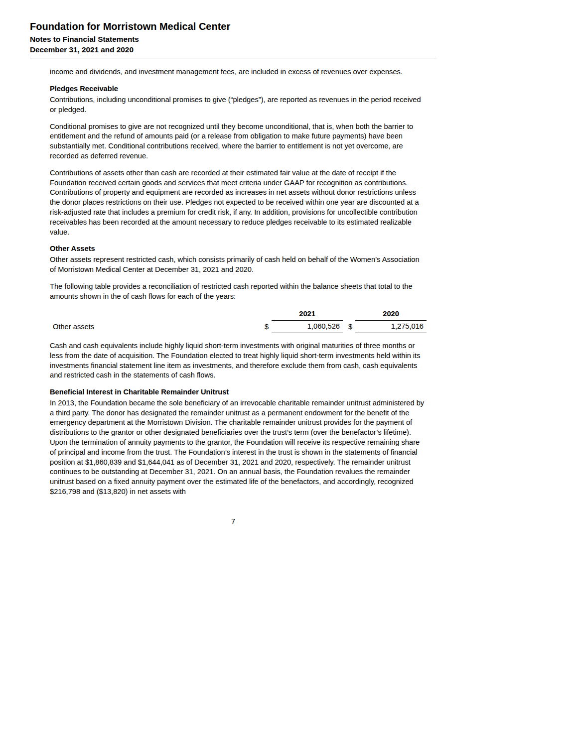Foundation for Morristown Medical Center
Notes to Financial Statements
December 31, 2021 and 2020
income and dividends, and investment management fees, are included in excess of revenues over expenses.
Pledges Receivable
Contributions, including unconditional promises to give (“pledges”), are reported as revenues in the period received or pledged.
Conditional promises to give are not recognized until they become unconditional, that is, when both the barrier to entitlement and the refund of amounts paid (or a release from obligation to make future payments) have been substantially met. Conditional contributions received, where the barrier to entitlement is not yet overcome, are recorded as deferred revenue.
Contributions of assets other than cash are recorded at their estimated fair value at the date of receipt if the Foundation received certain goods and services that meet criteria under GAAP for recognition as contributions. Contributions of property and equipment are recorded as increases in net assets without donor restrictions unless the donor places restrictions on their use. Pledges not expected to be received within one year are discounted at a risk-adjusted rate that includes a premium for credit risk, if any. In addition, provisions for uncollectible contribution receivables has been recorded at the amount necessary to reduce pledges receivable to its estimated realizable value.
Other Assets
Other assets represent restricted cash, which consists primarily of cash held on behalf of the Women’s Association of Morristown Medical Center at December 31, 2021 and 2020.
The following table provides a reconciliation of restricted cash reported within the balance sheets that total to the amounts shown in the of cash flows for each of the years:
| | | 2021 | | 2020 |
| Other assets | $ | 1,060,526 | $ | 1,275,016 |
Cash and cash equivalents include highly liquid short-term investments with original maturities of three months or less from the date of acquisition. The Foundation elected to treat highly liquid short-term investments held within its investments financial statement line item as investments, and therefore exclude them from cash, cash equivalents and restricted cash in the statements of cash flows.
Beneficial Interest in Charitable Remainder Unitrust
In 2013, the Foundation became the sole beneficiary of an irrevocable charitable remainder unitrust administered by a third party. The donor has designated the remainder unitrust as a permanent endowment for the benefit of the emergency department at the Morristown Division. The charitable remainder unitrust provides for the payment of distributions to the grantor or other designated beneficiaries over the trust’s term (over the benefactor’s lifetime). Upon the termination of annuity payments to the grantor, the Foundation will receive its respective remaining share of principal and income from the trust. The Foundation’s interest in the trust is shown in the statements of financial position at $1,860,839 and $1,644,041 as of December 31, 2021 and 2020, respectively. The remainder unitrust continues to be outstanding at December 31, 2021. On an annual basis, the Foundation revalues the remainder unitrust based on a fixed annuity payment over the estimated life of the benefactors, and accordingly, recognized $216,798 and ($13,820) in net assets with
7